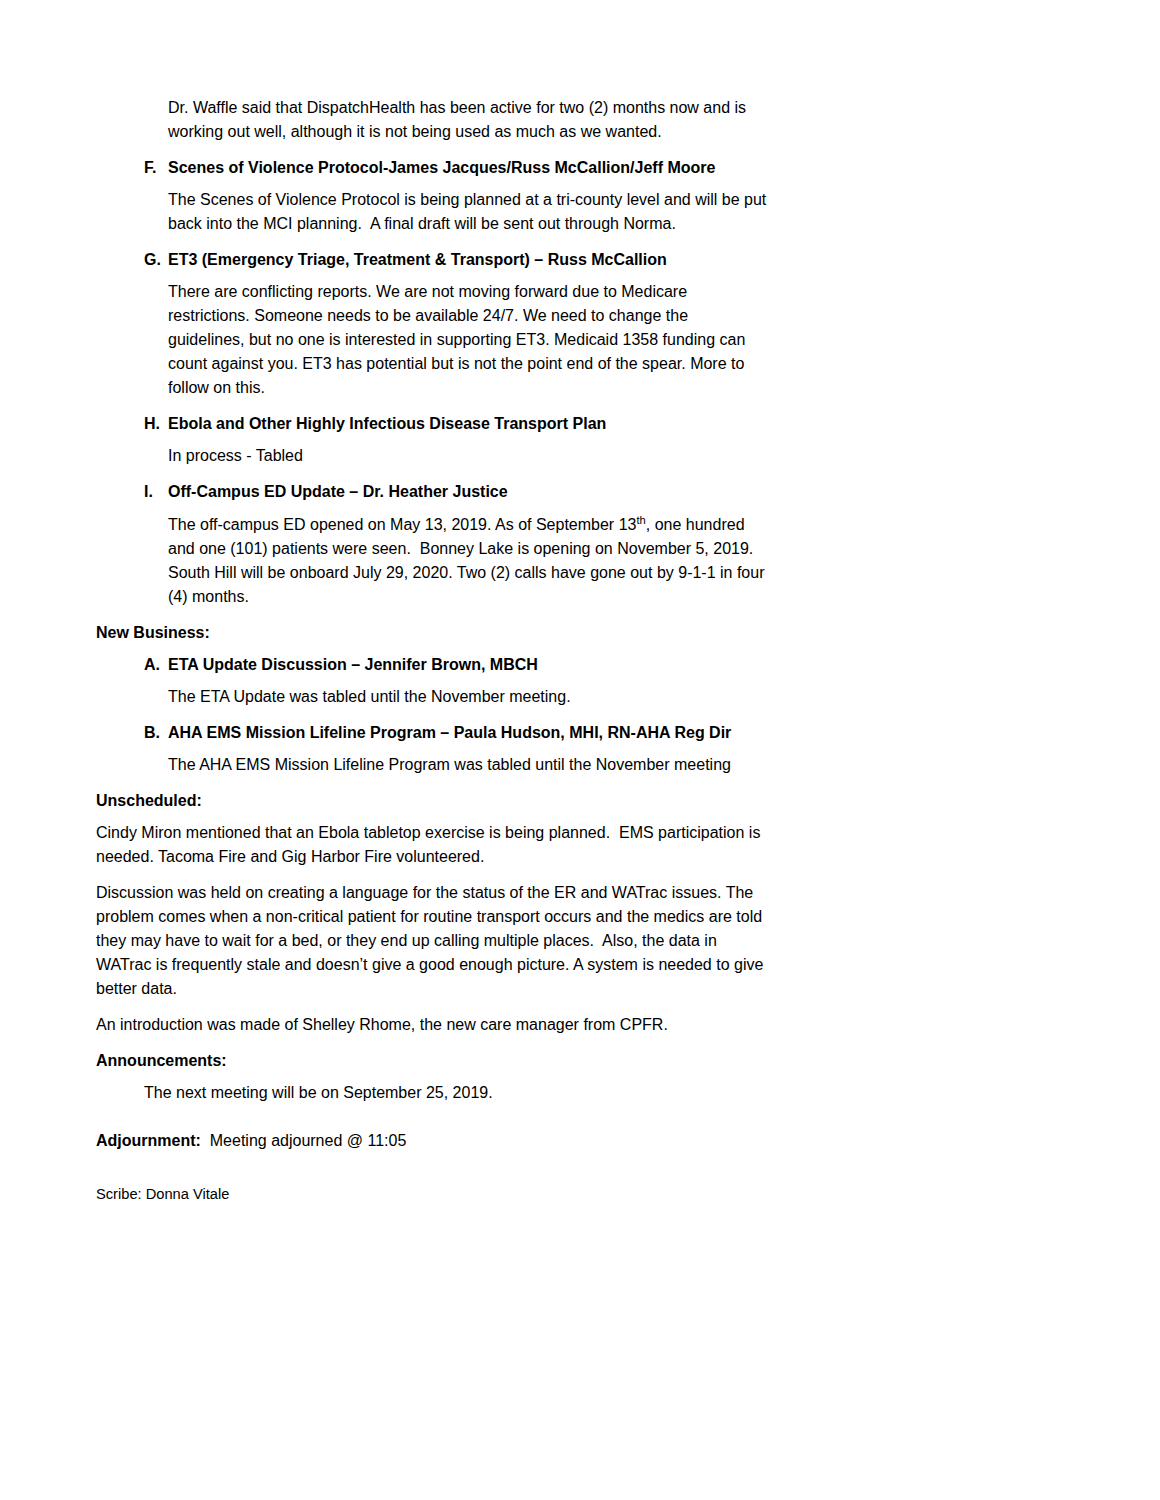Dr. Waffle said that DispatchHealth has been active for two (2) months now and is working out well, although it is not being used as much as we wanted.
F. Scenes of Violence Protocol-James Jacques/Russ McCallion/Jeff Moore
The Scenes of Violence Protocol is being planned at a tri-county level and will be put back into the MCI planning. A final draft will be sent out through Norma.
G. ET3 (Emergency Triage, Treatment & Transport) – Russ McCallion
There are conflicting reports. We are not moving forward due to Medicare restrictions. Someone needs to be available 24/7. We need to change the guidelines, but no one is interested in supporting ET3. Medicaid 1358 funding can count against you. ET3 has potential but is not the point end of the spear. More to follow on this.
H. Ebola and Other Highly Infectious Disease Transport Plan
In process - Tabled
I. Off-Campus ED Update – Dr. Heather Justice
The off-campus ED opened on May 13, 2019. As of September 13th, one hundred and one (101) patients were seen. Bonney Lake is opening on November 5, 2019. South Hill will be onboard July 29, 2020. Two (2) calls have gone out by 9-1-1 in four (4) months.
New Business:
A. ETA Update Discussion – Jennifer Brown, MBCH
The ETA Update was tabled until the November meeting.
B. AHA EMS Mission Lifeline Program – Paula Hudson, MHI, RN-AHA Reg Dir
The AHA EMS Mission Lifeline Program was tabled until the November meeting
Unscheduled:
Cindy Miron mentioned that an Ebola tabletop exercise is being planned. EMS participation is needed. Tacoma Fire and Gig Harbor Fire volunteered.
Discussion was held on creating a language for the status of the ER and WATrac issues. The problem comes when a non-critical patient for routine transport occurs and the medics are told they may have to wait for a bed, or they end up calling multiple places. Also, the data in WATrac is frequently stale and doesn’t give a good enough picture. A system is needed to give better data.
An introduction was made of Shelley Rhome, the new care manager from CPFR.
Announcements:
The next meeting will be on September 25, 2019.
Adjournment: Meeting adjourned @ 11:05
Scribe: Donna Vitale